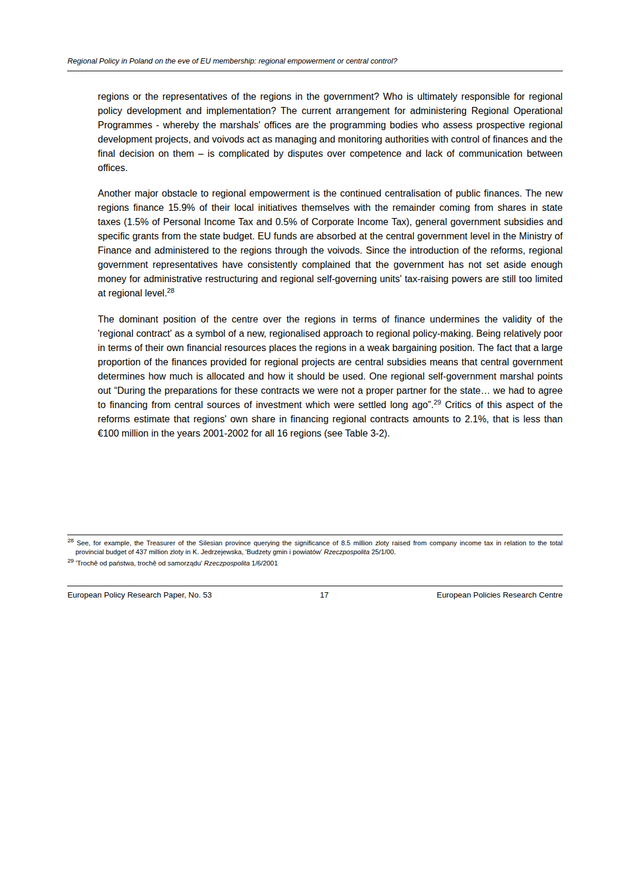Regional Policy in Poland on the eve of EU membership: regional empowerment or central control?
regions or the representatives of the regions in the government? Who is ultimately responsible for regional policy development and implementation? The current arrangement for administering Regional Operational Programmes - whereby the marshals' offices are the programming bodies who assess prospective regional development projects, and voivods act as managing and monitoring authorities with control of finances and the final decision on them – is complicated by disputes over competence and lack of communication between offices.
Another major obstacle to regional empowerment is the continued centralisation of public finances. The new regions finance 15.9% of their local initiatives themselves with the remainder coming from shares in state taxes (1.5% of Personal Income Tax and 0.5% of Corporate Income Tax), general government subsidies and specific grants from the state budget. EU funds are absorbed at the central government level in the Ministry of Finance and administered to the regions through the voivods. Since the introduction of the reforms, regional government representatives have consistently complained that the government has not set aside enough money for administrative restructuring and regional self-governing units' tax-raising powers are still too limited at regional level.28
The dominant position of the centre over the regions in terms of finance undermines the validity of the 'regional contract' as a symbol of a new, regionalised approach to regional policy-making. Being relatively poor in terms of their own financial resources places the regions in a weak bargaining position. The fact that a large proportion of the finances provided for regional projects are central subsidies means that central government determines how much is allocated and how it should be used. One regional self-government marshal points out “During the preparations for these contracts we were not a proper partner for the state… we had to agree to financing from central sources of investment which were settled long ago”.29 Critics of this aspect of the reforms estimate that regions' own share in financing regional contracts amounts to 2.1%, that is less than €100 million in the years 2001-2002 for all 16 regions (see Table 3-2).
28 See, for example, the Treasurer of the Silesian province querying the significance of 8.5 million zloty raised from company income tax in relation to the total provincial budget of 437 million zloty in K. Jedrzejewska, 'Budzety gmin i powiatów' Rzeczpospolita 25/1/00.
29 'Trochê od państwa, trochê od samorządu' Rzeczpospolita 1/6/2001
European Policy Research Paper, No. 53
17
European Policies Research Centre